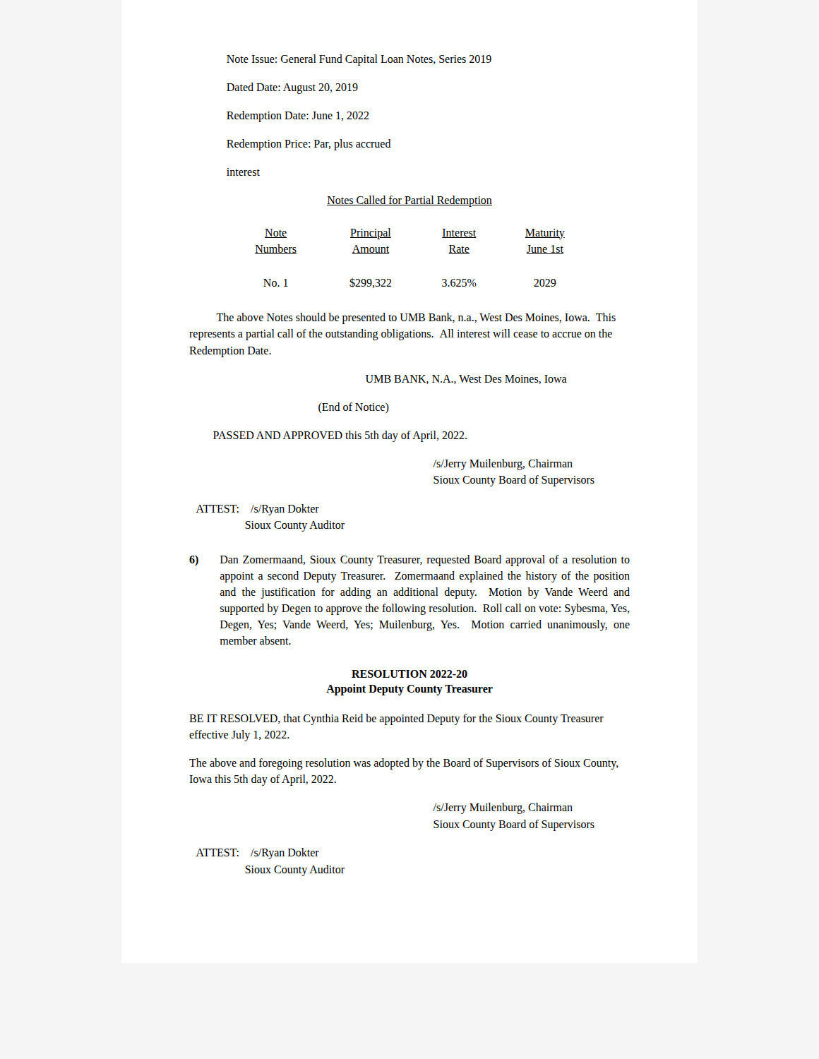Note Issue: General Fund Capital Loan Notes, Series 2019
Dated Date: August 20, 2019
Redemption Date: June 1, 2022
Redemption Price: Par, plus accrued
interest
Notes Called for Partial Redemption
| Note | Principal | Interest | Maturity |
| --- | --- | --- | --- |
| Numbers | Amount | Rate | June 1st |
| No. 1 | $299,322 | 3.625% | 2029 |
The above Notes should be presented to UMB Bank, n.a., West Des Moines, Iowa. This represents a partial call of the outstanding obligations. All interest will cease to accrue on the Redemption Date.
UMB BANK, N.A., West Des Moines, Iowa
(End of Notice)
PASSED AND APPROVED this 5th day of April, 2022.
/s/Jerry Muilenburg, Chairman
Sioux County Board of Supervisors
ATTEST: /s/Ryan Dokter Sioux County Auditor
6) Dan Zomermaand, Sioux County Treasurer, requested Board approval of a resolution to appoint a second Deputy Treasurer. Zomermaand explained the history of the position and the justification for adding an additional deputy. Motion by Vande Weerd and supported by Degen to approve the following resolution. Roll call on vote: Sybesma, Yes, Degen, Yes; Vande Weerd, Yes; Muilenburg, Yes. Motion carried unanimously, one member absent.
RESOLUTION 2022-20 Appoint Deputy County Treasurer
BE IT RESOLVED, that Cynthia Reid be appointed Deputy for the Sioux County Treasurer effective July 1, 2022.
The above and foregoing resolution was adopted by the Board of Supervisors of Sioux County, Iowa this 5th day of April, 2022.
/s/Jerry Muilenburg, Chairman
Sioux County Board of Supervisors
ATTEST: /s/Ryan Dokter Sioux County Auditor